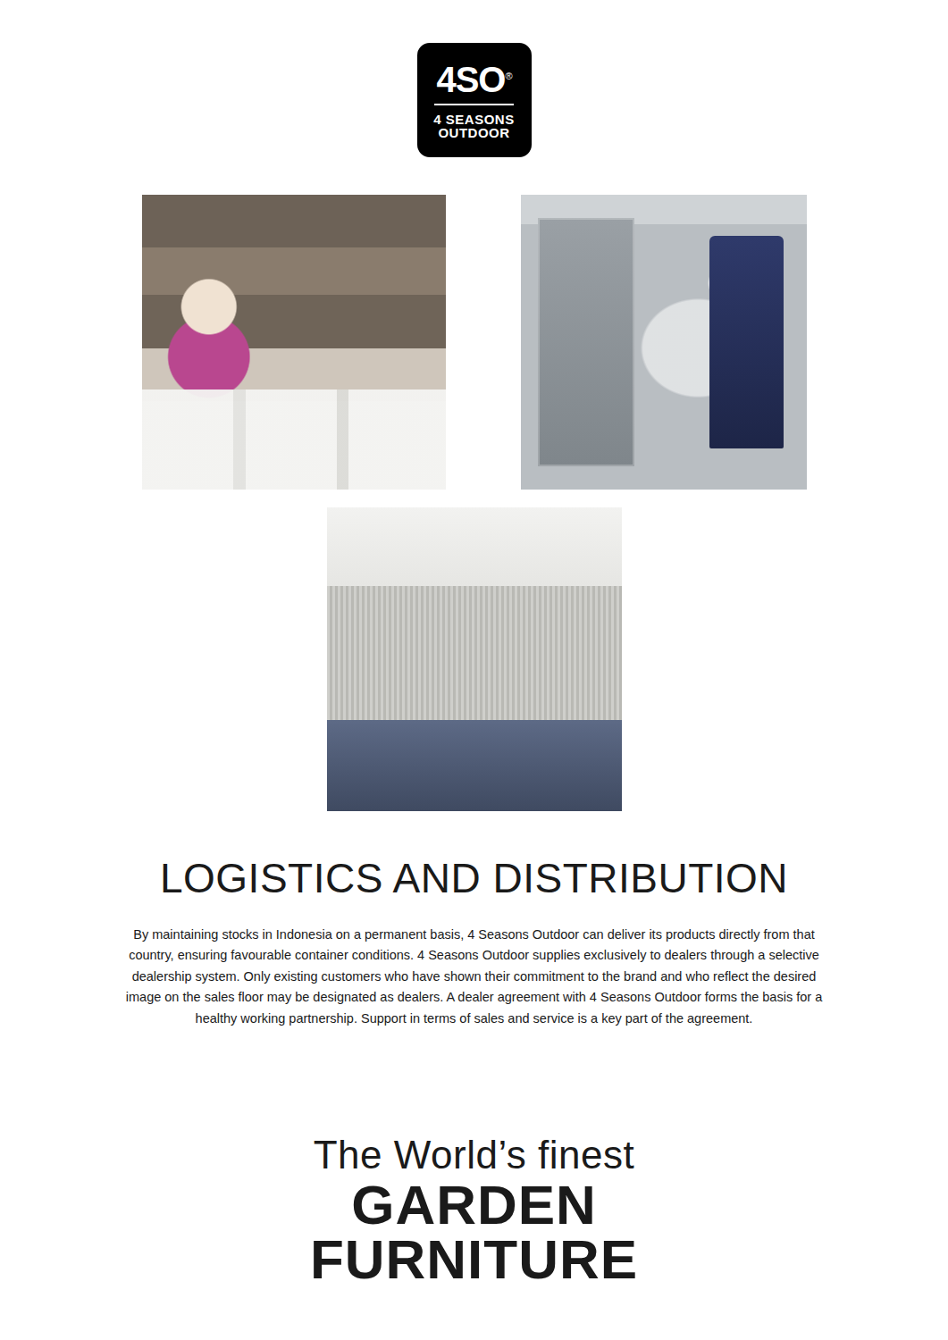4SO®
4 SEASONS OUTDOOR
LOGISTICS AND DISTRIBUTION
By maintaining stocks in Indonesia on a permanent basis, 4 Seasons Outdoor can deliver its products directly from that country, ensuring favourable container conditions. 4 Seasons Outdoor supplies exclusively to dealers through a selective dealership system. Only existing customers who have shown their commitment to the brand and who reflect the desired image on the sales floor may be designated as dealers. A dealer agreement with 4 Seasons Outdoor forms the basis for a healthy working partnership. Support in terms of sales and service is a key part of the agreement.
The World’s finest GARDEN FURNITURE